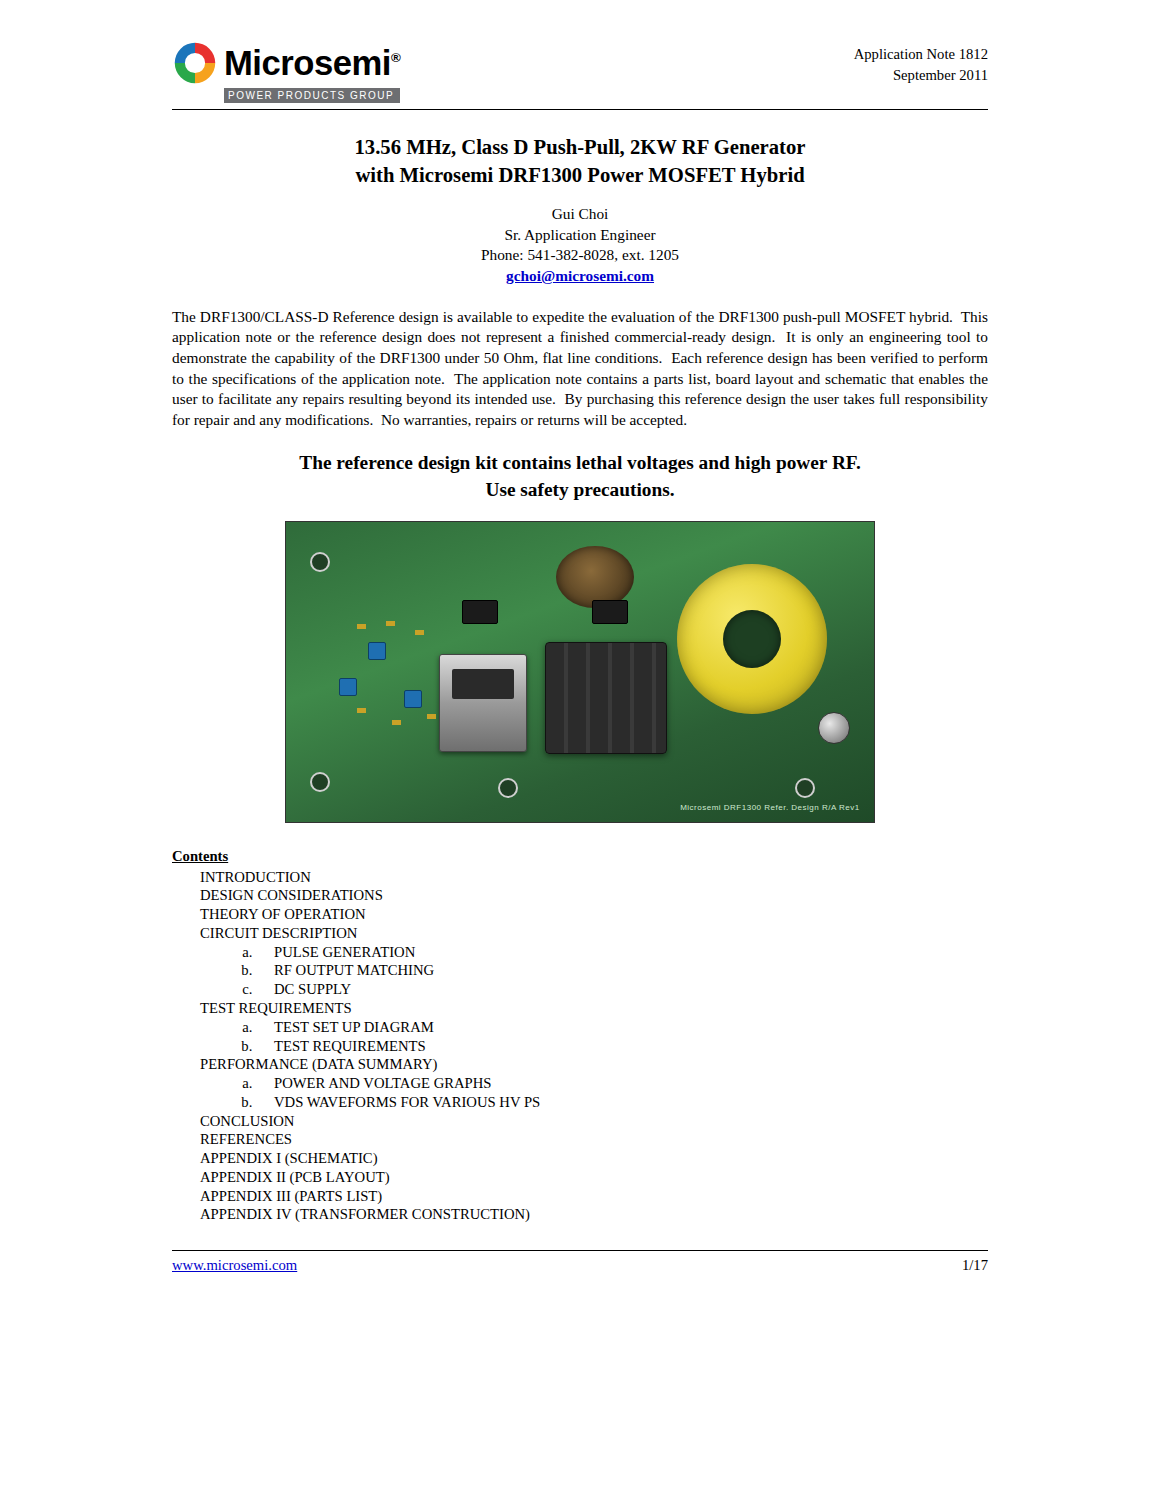Microsemi®
POWER PRODUCTS GROUP
Application Note 1812
September 2011
13.56 MHz, Class D Push-Pull, 2KW RF Generator
with Microsemi DRF1300 Power MOSFET Hybrid
Gui Choi
Sr. Application Engineer
Phone: 541-382-8028, ext. 1205
gchoi@microsemi.com
The DRF1300/CLASS-D Reference design is available to expedite the evaluation of the DRF1300 push-pull MOSFET hybrid. This application note or the reference design does not represent a finished commercial-ready design. It is only an engineering tool to demonstrate the capability of the DRF1300 under 50 Ohm, flat line conditions. Each reference design has been verified to perform to the specifications of the application note. The application note contains a parts list, board layout and schematic that enables the user to facilitate any repairs resulting beyond its intended use. By purchasing this reference design the user takes full responsibility for repair and any modifications. No warranties, repairs or returns will be accepted.
The reference design kit contains lethal voltages and high power RF.
Use safety precautions.
Microsemi DRF1300 Refer. Design R/A Rev1
Contents
INTRODUCTION
DESIGN CONSIDERATIONS
THEORY OF OPERATION
CIRCUIT DESCRIPTION
PULSE GENERATION
RF OUTPUT MATCHING
DC SUPPLY
TEST REQUIREMENTS
TEST SET UP DIAGRAM
TEST REQUIREMENTS
PERFORMANCE (DATA SUMMARY)
POWER AND VOLTAGE GRAPHS
VDS WAVEFORMS FOR VARIOUS HV PS
CONCLUSION
REFERENCES
APPENDIX I (SCHEMATIC)
APPENDIX II (PCB LAYOUT)
APPENDIX III (PARTS LIST)
APPENDIX IV (TRANSFORMER CONSTRUCTION)
www.microsemi.com
1/17